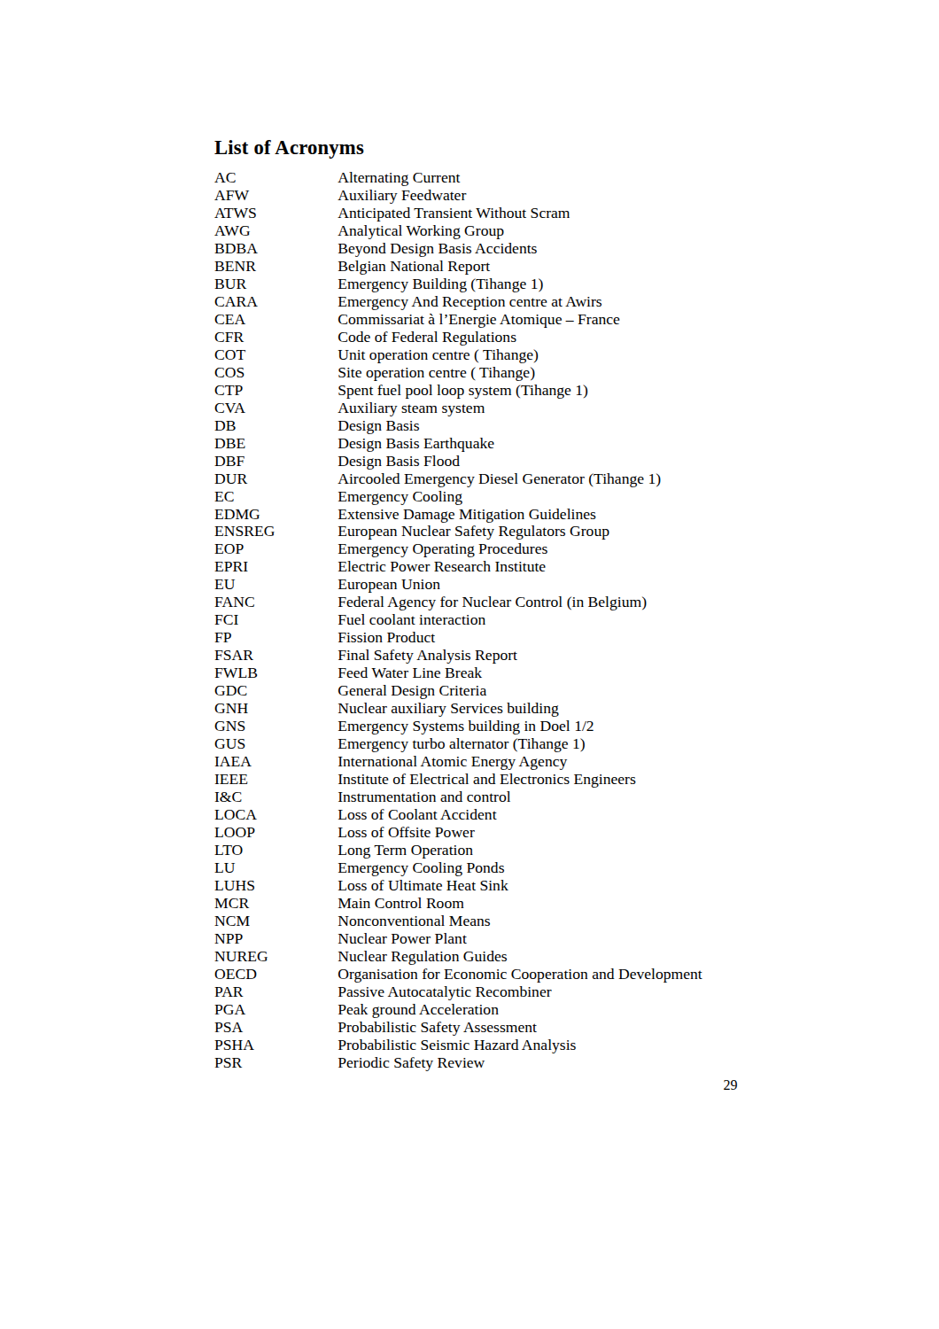List of Acronyms
AC
Alternating Current
AFW
Auxiliary Feedwater
ATWS
Anticipated Transient Without Scram
AWG
Analytical Working Group
BDBA
Beyond Design Basis Accidents
BENR
Belgian National Report
BUR
Emergency Building (Tihange 1)
CARA
Emergency And Reception centre at Awirs
CEA
Commissariat à l’Energie Atomique – France
CFR
Code of Federal Regulations
COT
Unit operation centre ( Tihange)
COS
Site operation centre ( Tihange)
CTP
Spent fuel pool loop system (Tihange 1)
CVA
Auxiliary steam system
DB
Design Basis
DBE
Design Basis Earthquake
DBF
Design Basis Flood
DUR
Aircooled Emergency Diesel Generator (Tihange 1)
EC
Emergency Cooling
EDMG
Extensive Damage Mitigation Guidelines
ENSREG
European Nuclear Safety Regulators Group
EOP
Emergency Operating Procedures
EPRI
Electric Power Research Institute
EU
European Union
FANC
Federal Agency for Nuclear Control (in Belgium)
FCI
Fuel coolant interaction
FP
Fission Product
FSAR
Final Safety Analysis Report
FWLB
Feed Water Line Break
GDC
General Design Criteria
GNH
Nuclear auxiliary Services building
GNS
Emergency Systems building in Doel 1/2
GUS
Emergency turbo alternator (Tihange 1)
IAEA
International Atomic Energy Agency
IEEE
Institute of Electrical and Electronics Engineers
I&C
Instrumentation and control
LOCA
Loss of Coolant Accident
LOOP
Loss of Offsite Power
LTO
Long Term Operation
LU
Emergency Cooling Ponds
LUHS
Loss of Ultimate Heat Sink
MCR
Main Control Room
NCM
Nonconventional Means
NPP
Nuclear Power Plant
NUREG
Nuclear Regulation Guides
OECD
Organisation for Economic Cooperation and Development
PAR
Passive Autocatalytic Recombiner
PGA
Peak ground Acceleration
PSA
Probabilistic Safety Assessment
PSHA
Probabilistic Seismic Hazard Analysis
PSR
Periodic Safety Review
29